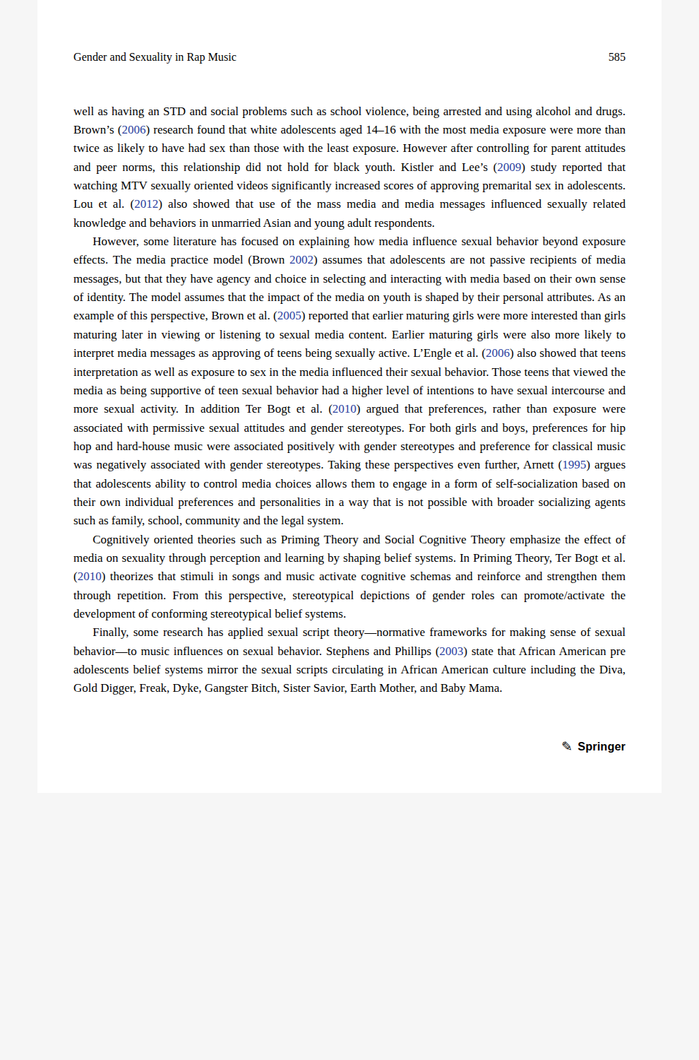Gender and Sexuality in Rap Music 585
well as having an STD and social problems such as school violence, being arrested and using alcohol and drugs. Brown’s (2006) research found that white adolescents aged 14–16 with the most media exposure were more than twice as likely to have had sex than those with the least exposure. However after controlling for parent attitudes and peer norms, this relationship did not hold for black youth. Kistler and Lee’s (2009) study reported that watching MTV sexually oriented videos significantly increased scores of approving premarital sex in adolescents. Lou et al. (2012) also showed that use of the mass media and media messages influenced sexually related knowledge and behaviors in unmarried Asian and young adult respondents.
However, some literature has focused on explaining how media influence sexual behavior beyond exposure effects. The media practice model (Brown 2002) assumes that adolescents are not passive recipients of media messages, but that they have agency and choice in selecting and interacting with media based on their own sense of identity. The model assumes that the impact of the media on youth is shaped by their personal attributes. As an example of this perspective, Brown et al. (2005) reported that earlier maturing girls were more interested than girls maturing later in viewing or listening to sexual media content. Earlier maturing girls were also more likely to interpret media messages as approving of teens being sexually active. L’Engle et al. (2006) also showed that teens interpretation as well as exposure to sex in the media influenced their sexual behavior. Those teens that viewed the media as being supportive of teen sexual behavior had a higher level of intentions to have sexual intercourse and more sexual activity. In addition Ter Bogt et al. (2010) argued that preferences, rather than exposure were associated with permissive sexual attitudes and gender stereotypes. For both girls and boys, preferences for hip hop and hard-house music were associated positively with gender stereotypes and preference for classical music was negatively associated with gender stereotypes. Taking these perspectives even further, Arnett (1995) argues that adolescents ability to control media choices allows them to engage in a form of self-socialization based on their own individual preferences and personalities in a way that is not possible with broader socializing agents such as family, school, community and the legal system.
Cognitively oriented theories such as Priming Theory and Social Cognitive Theory emphasize the effect of media on sexuality through perception and learning by shaping belief systems. In Priming Theory, Ter Bogt et al. (2010) theorizes that stimuli in songs and music activate cognitive schemas and reinforce and strengthen them through repetition. From this perspective, stereotypical depictions of gender roles can promote/activate the development of conforming stereotypical belief systems.
Finally, some research has applied sexual script theory—normative frameworks for making sense of sexual behavior—to music influences on sexual behavior. Stephens and Phillips (2003) state that African American pre adolescents belief systems mirror the sexual scripts circulating in African American culture including the Diva, Gold Digger, Freak, Dyke, Gangster Bitch, Sister Savior, Earth Mother, and Baby Mama.
✎ Springer